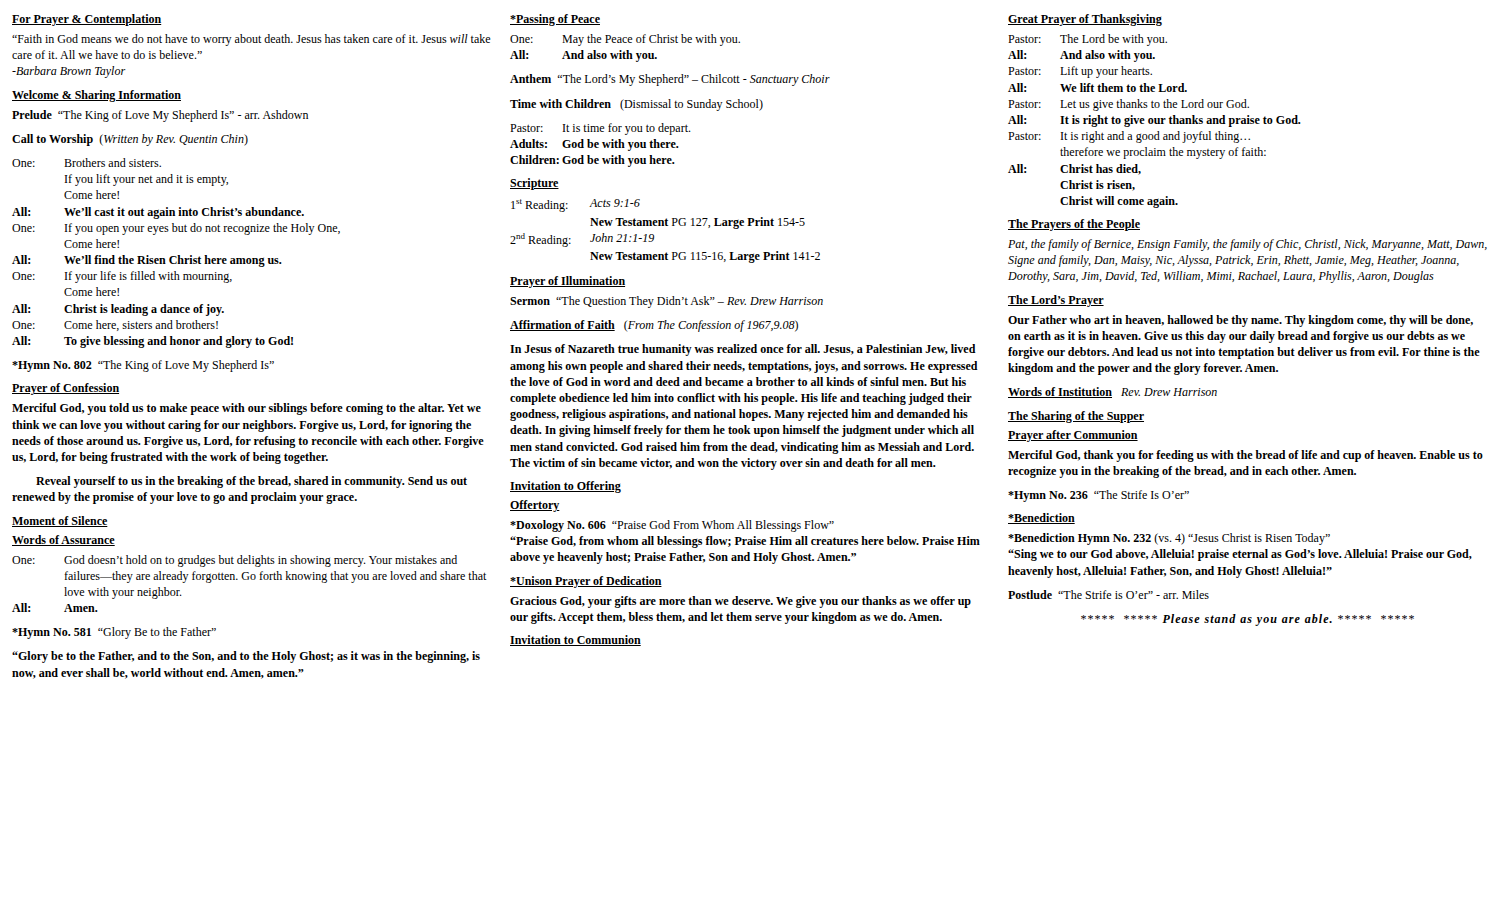For Prayer & Contemplation
“Faith in God means we do not have to worry about death. Jesus has taken care of it. Jesus will take care of it. All we have to do is believe.”
-Barbara Brown Taylor
Welcome & Sharing Information
Prelude “The King of Love My Shepherd Is” - arr. Ashdown
Call to Worship (Written by Rev. Quentin Chin)
One: Brothers and sisters.
If you lift your net and it is empty,
Come here!
All: We’ll cast it out again into Christ’s abundance.
One: If you open your eyes but do not recognize the Holy One,
Come here!
All: We’ll find the Risen Christ here among us.
One: If your life is filled with mourning,
Come here!
All: Christ is leading a dance of joy.
One: Come here, sisters and brothers!
All: To give blessing and honor and glory to God!
*Hymn No. 802 “The King of Love My Shepherd Is”
Prayer of Confession
Merciful God, you told us to make peace with our siblings before coming to the altar. Yet we think we can love you without caring for our neighbors. Forgive us, Lord, for ignoring the needs of those around us. Forgive us, Lord, for refusing to reconcile with each other. Forgive us, Lord, for being frustrated with the work of being together.
Reveal yourself to us in the breaking of the bread, shared in community. Send us out renewed by the promise of your love to go and proclaim your grace.
Moment of Silence
Words of Assurance
One: God doesn’t hold on to grudges but delights in showing mercy. Your mistakes and failures—they are already forgotten. Go forth knowing that you are loved and share that love with your neighbor.
All: Amen.
*Hymn No. 581 “Glory Be to the Father”
“Glory be to the Father, and to the Son, and to the Holy Ghost; as it was in the beginning, is now, and ever shall be, world without end. Amen, amen.”
*Passing of Peace
One: May the Peace of Christ be with you.
All: And also with you.
Anthem “The Lord’s My Shepherd” – Chilcott - Sanctuary Choir
Time with Children (Dismissal to Sunday School)
Pastor: It is time for you to depart.
Adults: God be with you there.
Children: God be with you here.
Scripture
1st Reading: Acts 9:1-6
New Testament PG 127, Large Print 154-5
2nd Reading: John 21:1-19
New Testament PG 115-16, Large Print 141-2
Prayer of Illumination
Sermon “The Question They Didn’t Ask” – Rev. Drew Harrison
Affirmation of Faith (From The Confession of 1967,9.08)
In Jesus of Nazareth true humanity was realized once for all. Jesus, a Palestinian Jew, lived among his own people and shared their needs, temptations, joys, and sorrows. He expressed the love of God in word and deed and became a brother to all kinds of sinful men. But his complete obedience led him into conflict with his people. His life and teaching judged their goodness, religious aspirations, and national hopes. Many rejected him and demanded his death. In giving himself freely for them he took upon himself the judgment under which all men stand convicted. God raised him from the dead, vindicating him as Messiah and Lord. The victim of sin became victor, and won the victory over sin and death for all men.
Invitation to Offering
Offertory
*Doxology No. 606 “Praise God From Whom All Blessings Flow”
“Praise God, from whom all blessings flow; Praise Him all creatures here below. Praise Him above ye heavenly host; Praise Father, Son and Holy Ghost. Amen.”
*Unison Prayer of Dedication
Gracious God, your gifts are more than we deserve. We give you our thanks as we offer up our gifts. Accept them, bless them, and let them serve your kingdom as we do. Amen.
Invitation to Communion
Great Prayer of Thanksgiving
Pastor: The Lord be with you.
All: And also with you.
Pastor: Lift up your hearts.
All: We lift them to the Lord.
Pastor: Let us give thanks to the Lord our God.
All: It is right to give our thanks and praise to God.
Pastor: It is right and a good and joyful thing…
therefore we proclaim the mystery of faith:
All: Christ has died,
Christ is risen,
Christ will come again.
The Prayers of the People
Pat, the family of Bernice, Ensign Family, the family of Chic, Christl, Nick, Maryanne, Matt, Dawn, Signe and family, Dan, Maisy, Nic, Alyssa, Patrick, Erin, Rhett, Jamie, Meg, Heather, Joanna, Dorothy, Sara, Jim, David, Ted, William, Mimi, Rachael, Laura, Phyllis, Aaron, Douglas
The Lord’s Prayer
Our Father who art in heaven, hallowed be thy name. Thy kingdom come, thy will be done, on earth as it is in heaven. Give us this day our daily bread and forgive us our debts as we forgive our debtors. And lead us not into temptation but deliver us from evil. For thine is the kingdom and the power and the glory forever. Amen.
Words of Institution Rev. Drew Harrison
The Sharing of the Supper
Prayer after Communion
Merciful God, thank you for feeding us with the bread of life and cup of heaven. Enable us to recognize you in the breaking of the bread, and in each other. Amen.
*Hymn No. 236 “The Strife Is O’er”
*Benediction
*Benediction Hymn No. 232 (vs. 4) “Jesus Christ is Risen Today”
“Sing we to our God above, Alleluia! praise eternal as God’s love. Alleluia! Praise our God, heavenly host, Alleluia! Father, Son, and Holy Ghost! Alleluia!”
Postlude “The Strife is O’er” - arr. Miles
***** ***** Please stand as you are able. ***** *****